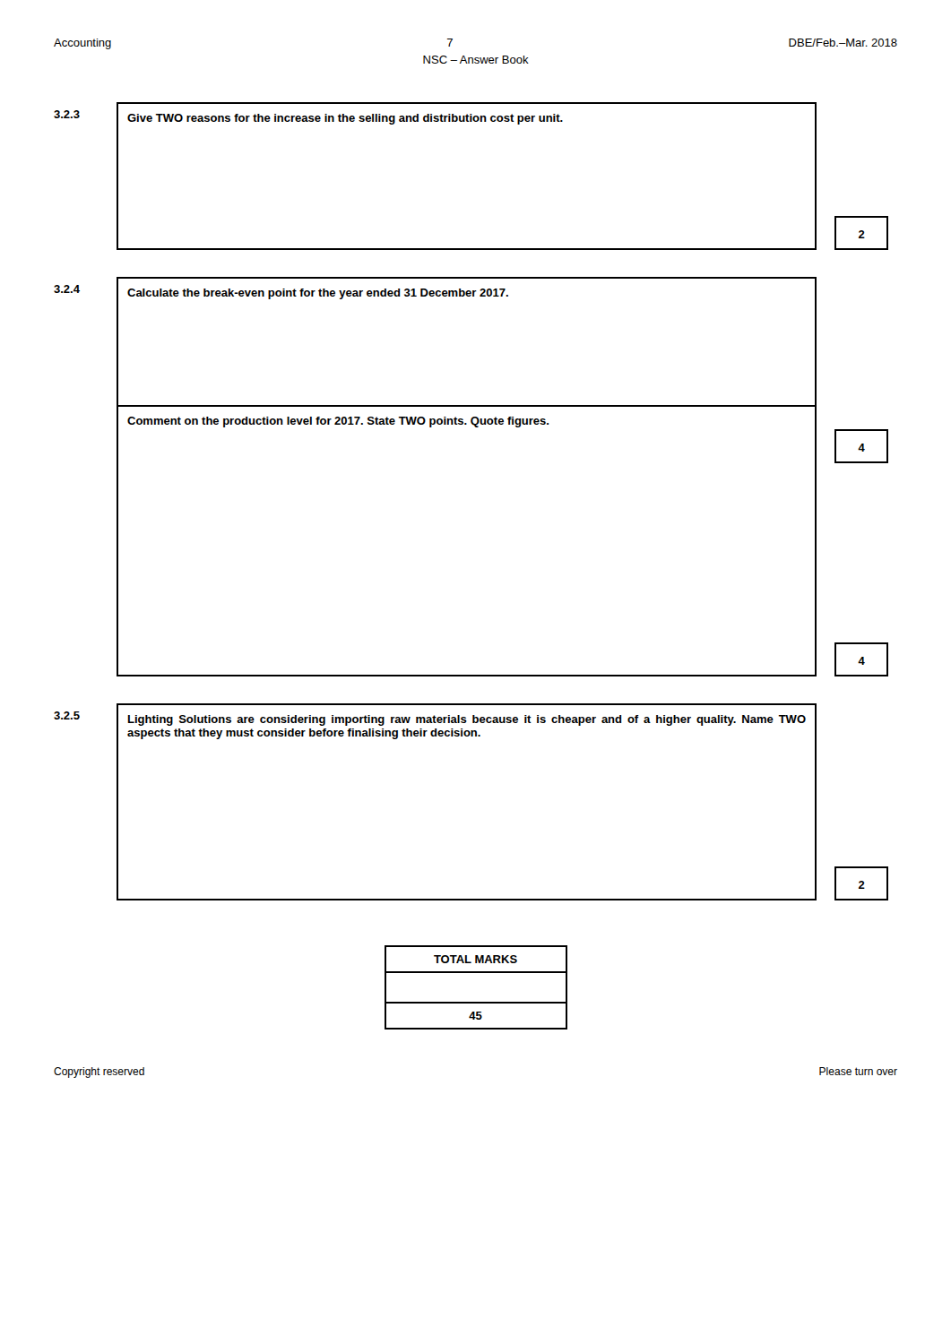Accounting
7
DBE/Feb.–Mar. 2018
NSC – Answer Book
3.2.3
Give TWO reasons for the increase in the selling and distribution cost per unit.
2
3.2.4
Calculate the break-even point for the year ended 31 December 2017.
Comment on the production level for 2017. State TWO points. Quote figures.
4
4
3.2.5
Lighting Solutions are considering importing raw materials because it is cheaper and of a higher quality. Name TWO aspects that they must consider before finalising their decision.
2
TOTAL MARKS
45
Copyright reserved
Please turn over